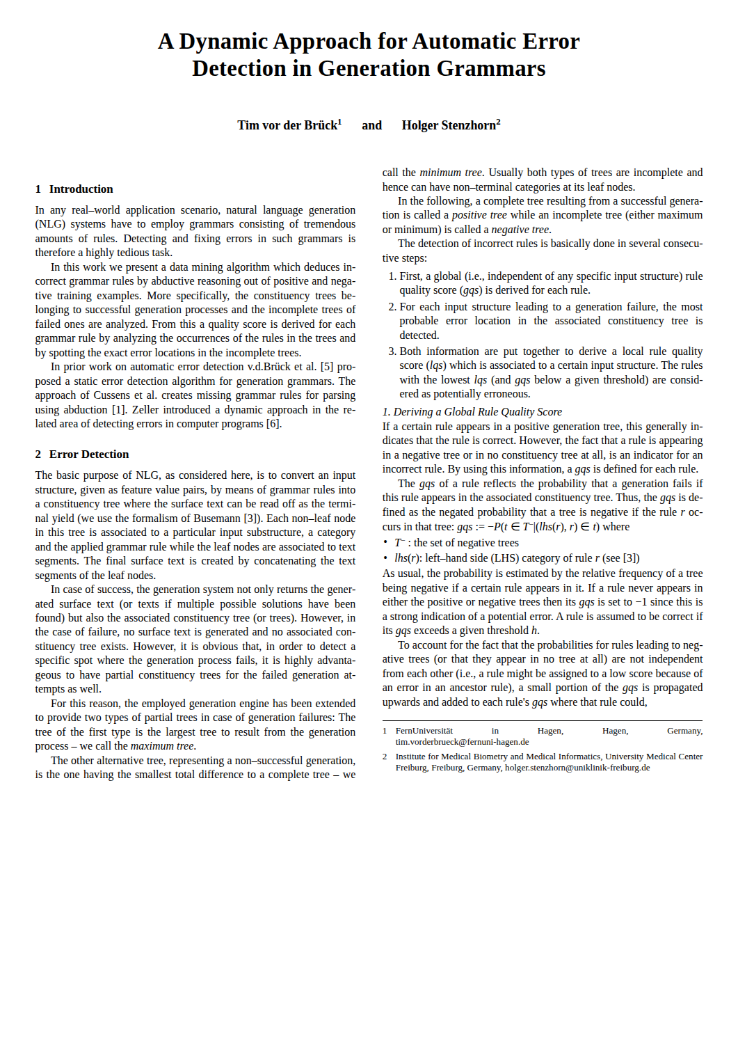A Dynamic Approach for Automatic Error
Detection in Generation Grammars
Tim vor der Brück1 and Holger Stenzhorn2
1 Introduction
In any real–world application scenario, natural language generation (NLG) systems have to employ grammars consisting of tremendous amounts of rules. Detecting and fixing errors in such grammars is therefore a highly tedious task.
In this work we present a data mining algorithm which deduces incorrect grammar rules by abductive reasoning out of positive and negative training examples. More specifically, the constituency trees belonging to successful generation processes and the incomplete trees of failed ones are analyzed. From this a quality score is derived for each grammar rule by analyzing the occurrences of the rules in the trees and by spotting the exact error locations in the incomplete trees.
In prior work on automatic error detection v.d.Brück et al. [5] proposed a static error detection algorithm for generation grammars. The approach of Cussens et al. creates missing grammar rules for parsing using abduction [1]. Zeller introduced a dynamic approach in the related area of detecting errors in computer programs [6].
2 Error Detection
The basic purpose of NLG, as considered here, is to convert an input structure, given as feature value pairs, by means of grammar rules into a constituency tree where the surface text can be read off as the terminal yield (we use the formalism of Busemann [3]). Each non–leaf node in this tree is associated to a particular input substructure, a category and the applied grammar rule while the leaf nodes are associated to text segments. The final surface text is created by concatenating the text segments of the leaf nodes.
In case of success, the generation system not only returns the generated surface text (or texts if multiple possible solutions have been found) but also the associated constituency tree (or trees). However, in the case of failure, no surface text is generated and no associated constituency tree exists. However, it is obvious that, in order to detect a specific spot where the generation process fails, it is highly advantageous to have partial constituency trees for the failed generation attempts as well.
For this reason, the employed generation engine has been extended to provide two types of partial trees in case of generation failures: The tree of the first type is the largest tree to result from the generation process – we call the maximum tree.
The other alternative tree, representing a non–successful generation, is the one having the smallest total difference to a complete tree – we call the minimum tree. Usually both types of trees are incomplete and hence can have non–terminal categories at its leaf nodes.
In the following, a complete tree resulting from a successful generation is called a positive tree while an incomplete tree (either maximum or minimum) is called a negative tree.
The detection of incorrect rules is basically done in several consecutive steps:
First, a global (i.e., independent of any specific input structure) rule quality score (gqs) is derived for each rule.
For each input structure leading to a generation failure, the most probable error location in the associated constituency tree is detected.
Both information are put together to derive a local rule quality score (lqs) which is associated to a certain input structure. The rules with the lowest lqs (and gqs below a given threshold) are considered as potentially erroneous.
1. Deriving a Global Rule Quality Score
If a certain rule appears in a positive generation tree, this generally indicates that the rule is correct. However, the fact that a rule is appearing in a negative tree or in no constituency tree at all, is an indicator for an incorrect rule. By using this information, a gqs is defined for each rule.
The gqs of a rule reflects the probability that a generation fails if this rule appears in the associated constituency tree. Thus, the gqs is defined as the negated probability that a tree is negative if the rule r occurs in that tree: gqs := −P(t ∈ T−|(lhs(r), r) ∈ t) where
T− : the set of negative trees
lhs(r): left–hand side (LHS) category of rule r (see [3])
As usual, the probability is estimated by the relative frequency of a tree being negative if a certain rule appears in it. If a rule never appears in either the positive or negative trees then its gqs is set to −1 since this is a strong indication of a potential error. A rule is assumed to be correct if its gqs exceeds a given threshold h.
To account for the fact that the probabilities for rules leading to negative trees (or that they appear in no tree at all) are not independent from each other (i.e., a rule might be assigned to a low score because of an error in an ancestor rule), a small portion of the gqs is propagated upwards and added to each rule's gqs where that rule could,
1
FernUniversität in Hagen, Hagen, Germany,
tim.vorderbrueck@fernuni-hagen.de
2
Institute for Medical Biometry and Medical Informatics, University Medical Center Freiburg, Freiburg, Germany, holger.stenzhorn@uniklinik-freiburg.de